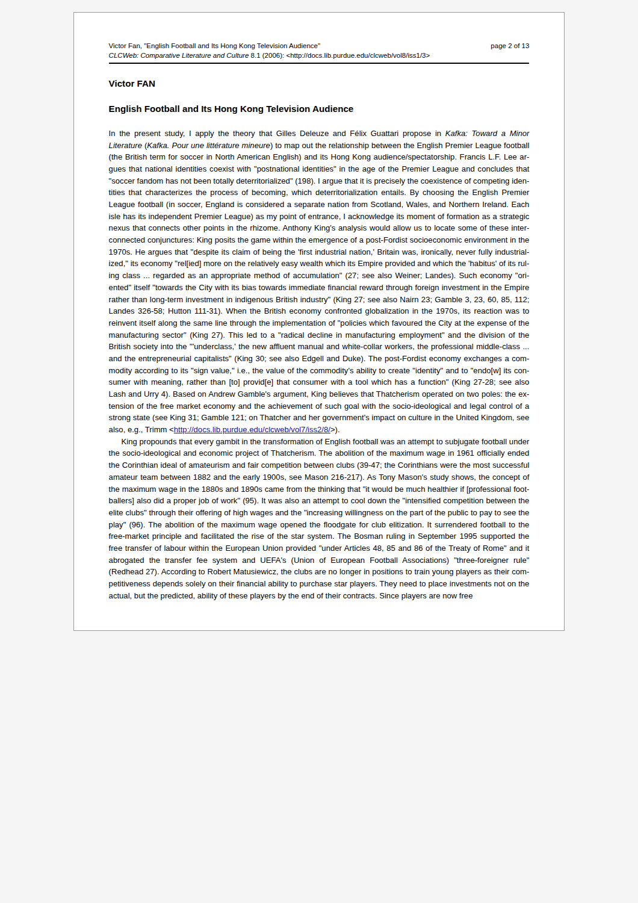Victor Fan, "English Football and Its Hong Kong Television Audience" page 2 of 13
CLCWeb: Comparative Literature and Culture 8.1 (2006): <http://docs.lib.purdue.edu/clcweb/vol8/iss1/3>
Victor FAN
English Football and Its Hong Kong Television Audience
In the present study, I apply the theory that Gilles Deleuze and Félix Guattari propose in Kafka: Toward a Minor Literature (Kafka. Pour une littérature mineure) to map out the relationship between the English Premier League football (the British term for soccer in North American English) and its Hong Kong audience/spectatorship. Francis L.F. Lee argues that national identities coexist with "postnational identities" in the age of the Premier League and concludes that "soccer fandom has not been totally deterritorialized" (198). I argue that it is precisely the coexistence of competing identities that characterizes the process of becoming, which deterritorialization entails. By choosing the English Premier League football (in soccer, England is considered a separate nation from Scotland, Wales, and Northern Ireland. Each isle has its independent Premier League) as my point of entrance, I acknowledge its moment of formation as a strategic nexus that connects other points in the rhizome. Anthony King's analysis would allow us to locate some of these interconnected conjunctures: King posits the game within the emergence of a post-Fordist socioeconomic environment in the 1970s. He argues that "despite its claim of being the 'first industrial nation,' Britain was, ironically, never fully industrialized," its economy "rel[ied] more on the relatively easy wealth which its Empire provided and which the 'habitus' of its ruling class ... regarded as an appropriate method of accumulation" (27; see also Weiner; Landes). Such economy "oriented" itself "towards the City with its bias towards immediate financial reward through foreign investment in the Empire rather than long-term investment in indigenous British industry" (King 27; see also Nairn 23; Gamble 3, 23, 60, 85, 112; Landes 326-58; Hutton 111-31). When the British economy confronted globalization in the 1970s, its reaction was to reinvent itself along the same line through the implementation of "policies which favoured the City at the expense of the manufacturing sector" (King 27). This led to a "radical decline in manufacturing employment" and the division of the British society into the "'underclass,' the new affluent manual and white-collar workers, the professional middle-class ... and the entrepreneurial capitalists" (King 30; see also Edgell and Duke). The post-Fordist economy exchanges a commodity according to its "sign value," i.e., the value of the commodity's ability to create "identity" and to "endo[w] its consumer with meaning, rather than [to] provid[e] that consumer with a tool which has a function" (King 27-28; see also Lash and Urry 4). Based on Andrew Gamble's argument, King believes that Thatcherism operated on two poles: the extension of the free market economy and the achievement of such goal with the socio-ideological and legal control of a strong state (see King 31; Gamble 121; on Thatcher and her government's impact on culture in the United Kingdom, see also, e.g., Trimm <http://docs.lib.purdue.edu/clcweb/vol7/iss2/8/>).
King propounds that every gambit in the transformation of English football was an attempt to subjugate football under the socio-ideological and economic project of Thatcherism. The abolition of the maximum wage in 1961 officially ended the Corinthian ideal of amateurism and fair competition between clubs (39-47; the Corinthians were the most successful amateur team between 1882 and the early 1900s, see Mason 216-217). As Tony Mason's study shows, the concept of the maximum wage in the 1880s and 1890s came from the thinking that "it would be much healthier if [professional footballers] also did a proper job of work" (95). It was also an attempt to cool down the "intensified competition between the elite clubs" through their offering of high wages and the "increasing willingness on the part of the public to pay to see the play" (96). The abolition of the maximum wage opened the floodgate for club elitization. It surrendered football to the free-market principle and facilitated the rise of the star system. The Bosman ruling in September 1995 supported the free transfer of labour within the European Union provided "under Articles 48, 85 and 86 of the Treaty of Rome" and it abrogated the transfer fee system and UEFA's (Union of European Football Associations) "three-foreigner rule" (Redhead 27). According to Robert Matusiewicz, the clubs are no longer in positions to train young players as their competitiveness depends solely on their financial ability to purchase star players. They need to place investments not on the actual, but the predicted, ability of these players by the end of their contracts. Since players are now free